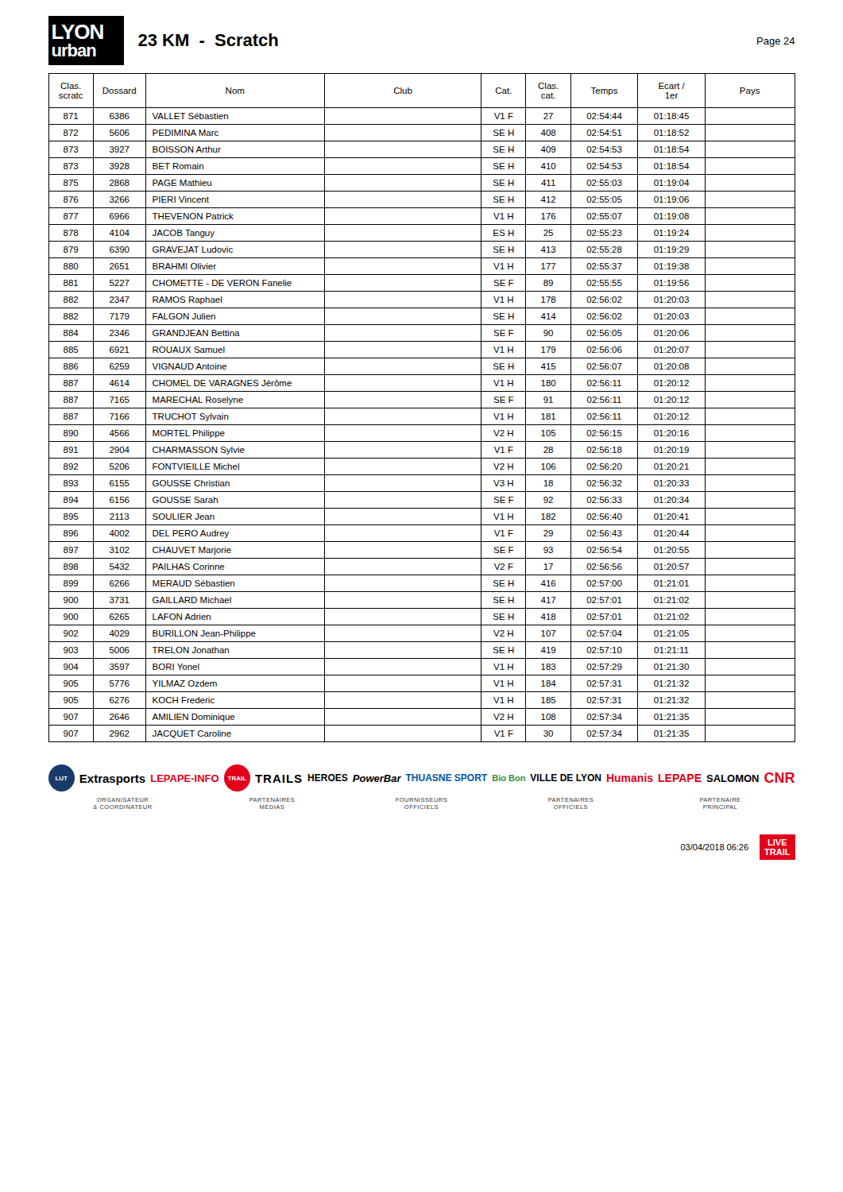LYON urban
23 KM - Scratch
Page 24
| Clas. scratc | Dossard | Nom | Club | Cat. | Clas. cat. | Temps | Ecart / 1er | Pays |
| --- | --- | --- | --- | --- | --- | --- | --- | --- |
| 871 | 6386 | VALLET Sébastien | | V1 F | 27 | 02:54:44 | 01:18:45 | |
| 872 | 5606 | PEDIMINA Marc | | SE H | 408 | 02:54:51 | 01:18:52 | |
| 873 | 3927 | BOISSON Arthur | | SE H | 409 | 02:54:53 | 01:18:54 | |
| 873 | 3928 | BET Romain | | SE H | 410 | 02:54:53 | 01:18:54 | |
| 875 | 2868 | PAGE Mathieu | | SE H | 411 | 02:55:03 | 01:19:04 | |
| 876 | 3266 | PIERI Vincent | | SE H | 412 | 02:55:05 | 01:19:06 | |
| 877 | 6966 | THEVENON Patrick | | V1 H | 176 | 02:55:07 | 01:19:08 | |
| 878 | 4104 | JACOB Tanguy | | ES H | 25 | 02:55:23 | 01:19:24 | |
| 879 | 6390 | GRAVEJAT Ludovic | | SE H | 413 | 02:55:28 | 01:19:29 | |
| 880 | 2651 | BRAHMI Olivier | | V1 H | 177 | 02:55:37 | 01:19:38 | |
| 881 | 5227 | CHOMETTE - DE VERON Fanelie | | SE F | 89 | 02:55:55 | 01:19:56 | |
| 882 | 2347 | RAMOS Raphael | | V1 H | 178 | 02:56:02 | 01:20:03 | |
| 882 | 7179 | FALGON Julien | | SE H | 414 | 02:56:02 | 01:20:03 | |
| 884 | 2346 | GRANDJEAN Bettina | | SE F | 90 | 02:56:05 | 01:20:06 | |
| 885 | 6921 | ROUAUX Samuel | | V1 H | 179 | 02:56:06 | 01:20:07 | |
| 886 | 6259 | VIGNAUD Antoine | | SE H | 415 | 02:56:07 | 01:20:08 | |
| 887 | 4614 | CHOMEL DE VARAGNES Jérôme | | V1 H | 180 | 02:56:11 | 01:20:12 | |
| 887 | 7165 | MARECHAL Roselyne | | SE F | 91 | 02:56:11 | 01:20:12 | |
| 887 | 7166 | TRUCHOT Sylvain | | V1 H | 181 | 02:56:11 | 01:20:12 | |
| 890 | 4566 | MORTEL Philippe | | V2 H | 105 | 02:56:15 | 01:20:16 | |
| 891 | 2904 | CHARMASSON Sylvie | | V1 F | 28 | 02:56:18 | 01:20:19 | |
| 892 | 5206 | FONTVIEILLE Michel | | V2 H | 106 | 02:56:20 | 01:20:21 | |
| 893 | 6155 | GOUSSE Christian | | V3 H | 18 | 02:56:32 | 01:20:33 | |
| 894 | 6156 | GOUSSE Sarah | | SE F | 92 | 02:56:33 | 01:20:34 | |
| 895 | 2113 | SOULIER Jean | | V1 H | 182 | 02:56:40 | 01:20:41 | |
| 896 | 4002 | DEL PERO Audrey | | V1 F | 29 | 02:56:43 | 01:20:44 | |
| 897 | 3102 | CHAUVET Marjorie | | SE F | 93 | 02:56:54 | 01:20:55 | |
| 898 | 5432 | PAILHAS Corinne | | V2 F | 17 | 02:56:56 | 01:20:57 | |
| 899 | 6266 | MERAUD Sébastien | | SE H | 416 | 02:57:00 | 01:21:01 | |
| 900 | 3731 | GAILLARD Michael | | SE H | 417 | 02:57:01 | 01:21:02 | |
| 900 | 6265 | LAFON Adrien | | SE H | 418 | 02:57:01 | 01:21:02 | |
| 902 | 4029 | BURILLON Jean-Philippe | | V2 H | 107 | 02:57:04 | 01:21:05 | |
| 903 | 5006 | TRELON Jonathan | | SE H | 419 | 02:57:10 | 01:21:11 | |
| 904 | 3597 | BORI Yonel | | V1 H | 183 | 02:57:29 | 01:21:30 | |
| 905 | 5776 | YILMAZ Ozdem | | V1 H | 184 | 02:57:31 | 01:21:32 | |
| 905 | 6276 | KOCH Frederic | | V1 H | 185 | 02:57:31 | 01:21:32 | |
| 907 | 2646 | AMILIEN Dominique | | V2 H | 108 | 02:57:34 | 01:21:35 | |
| 907 | 2962 | JACQUET Caroline | | V1 F | 30 | 02:57:34 | 01:21:35 | |
LUT
Extrasports
LEPAPE-INFO
TRAIL
TRAILS
HEROES
PowerBar
THUASNE SPORT
Bio Bon
VILLE DE LYON
Humanis
LEPAPE
SALOMON
CNR
ORGANISATEUR
& COORDINATEUR
PARTENAIRES
MÉDIAS
FOURNISSEURS
OFFICIELS
PARTENAIRES
OFFICIELS
PARTENAIRE
PRINCIPAL
03/04/2018 06:26
LIVE
TRAIL